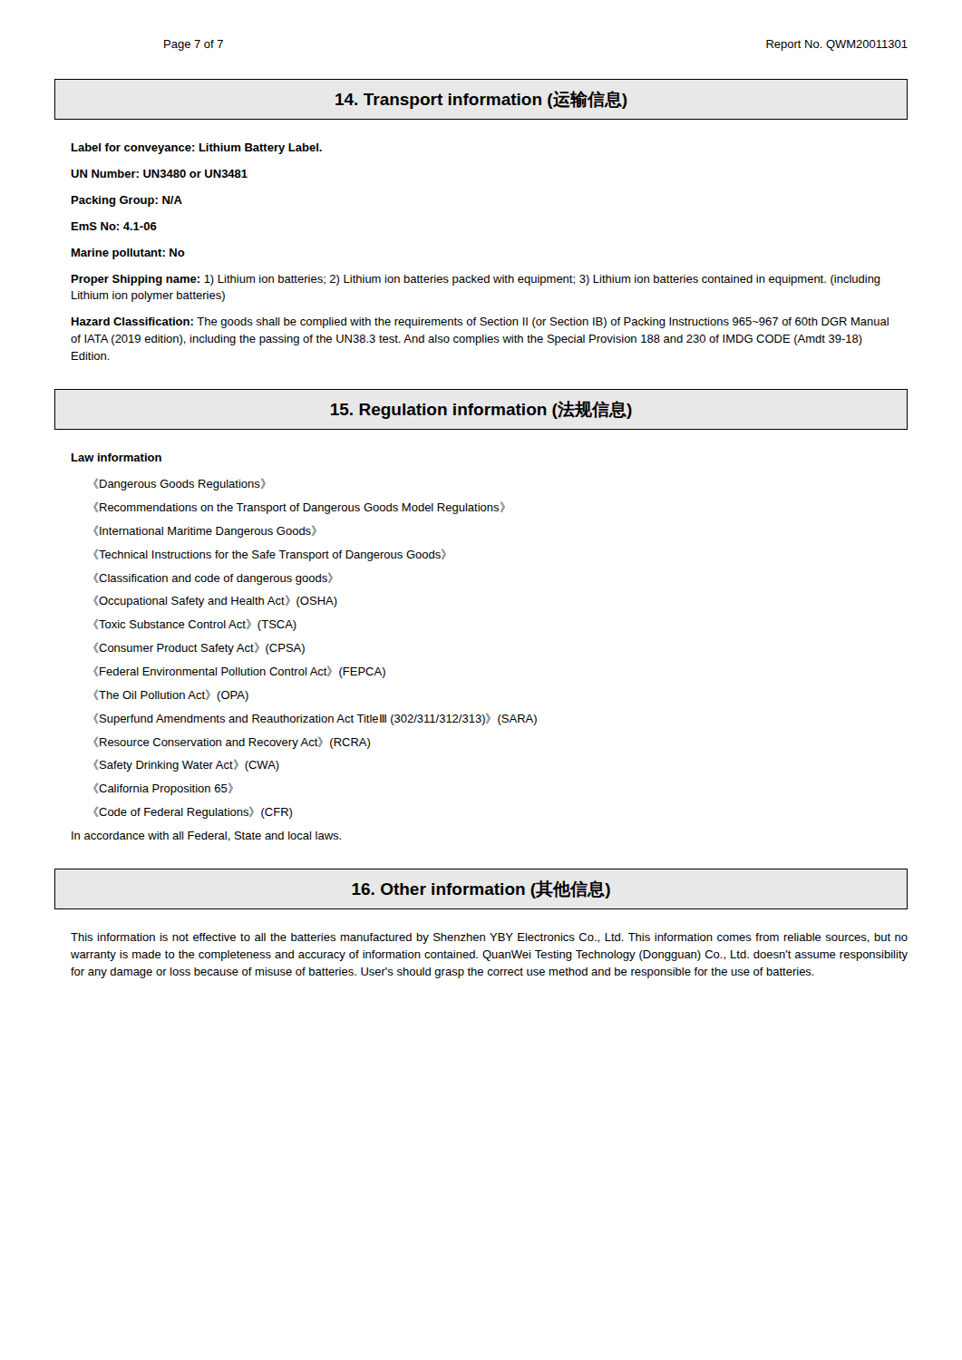Page 7 of 7 Report No. QWM20011301
14. Transport information (运输信息)
Label for conveyance: Lithium Battery Label.
UN Number: UN3480 or UN3481
Packing Group: N/A
EmS No: 4.1-06
Marine pollutant: No
Proper Shipping name: 1) Lithium ion batteries; 2) Lithium ion batteries packed with equipment; 3) Lithium ion batteries contained in equipment. (including Lithium ion polymer batteries)
Hazard Classification: The goods shall be complied with the requirements of Section II (or Section IB) of Packing Instructions 965~967 of 60th DGR Manual of IATA (2019 edition), including the passing of the UN38.3 test. And also complies with the Special Provision 188 and 230 of IMDG CODE (Amdt 39-18) Edition.
15. Regulation information (法规信息)
Law information
《Dangerous Goods Regulations》
《Recommendations on the Transport of Dangerous Goods Model Regulations》
《International Maritime Dangerous Goods》
《Technical Instructions for the Safe Transport of Dangerous Goods》
《Classification and code of dangerous goods》
《Occupational Safety and Health Act》(OSHA)
《Toxic Substance Control Act》(TSCA)
《Consumer Product Safety Act》(CPSA)
《Federal Environmental Pollution Control Act》(FEPCA)
《The Oil Pollution Act》(OPA)
《Superfund Amendments and Reauthorization Act TitleⅢ (302/311/312/313)》(SARA)
《Resource Conservation and Recovery Act》(RCRA)
《Safety Drinking Water Act》(CWA)
《California Proposition 65》
《Code of Federal Regulations》(CFR)
In accordance with all Federal, State and local laws.
16. Other information (其他信息)
This information is not effective to all the batteries manufactured by Shenzhen YBY Electronics Co., Ltd. This information comes from reliable sources, but no warranty is made to the completeness and accuracy of information contained. QuanWei Testing Technology (Dongguan) Co., Ltd. doesn't assume responsibility for any damage or loss because of misuse of batteries. User's should grasp the correct use method and be responsible for the use of batteries.